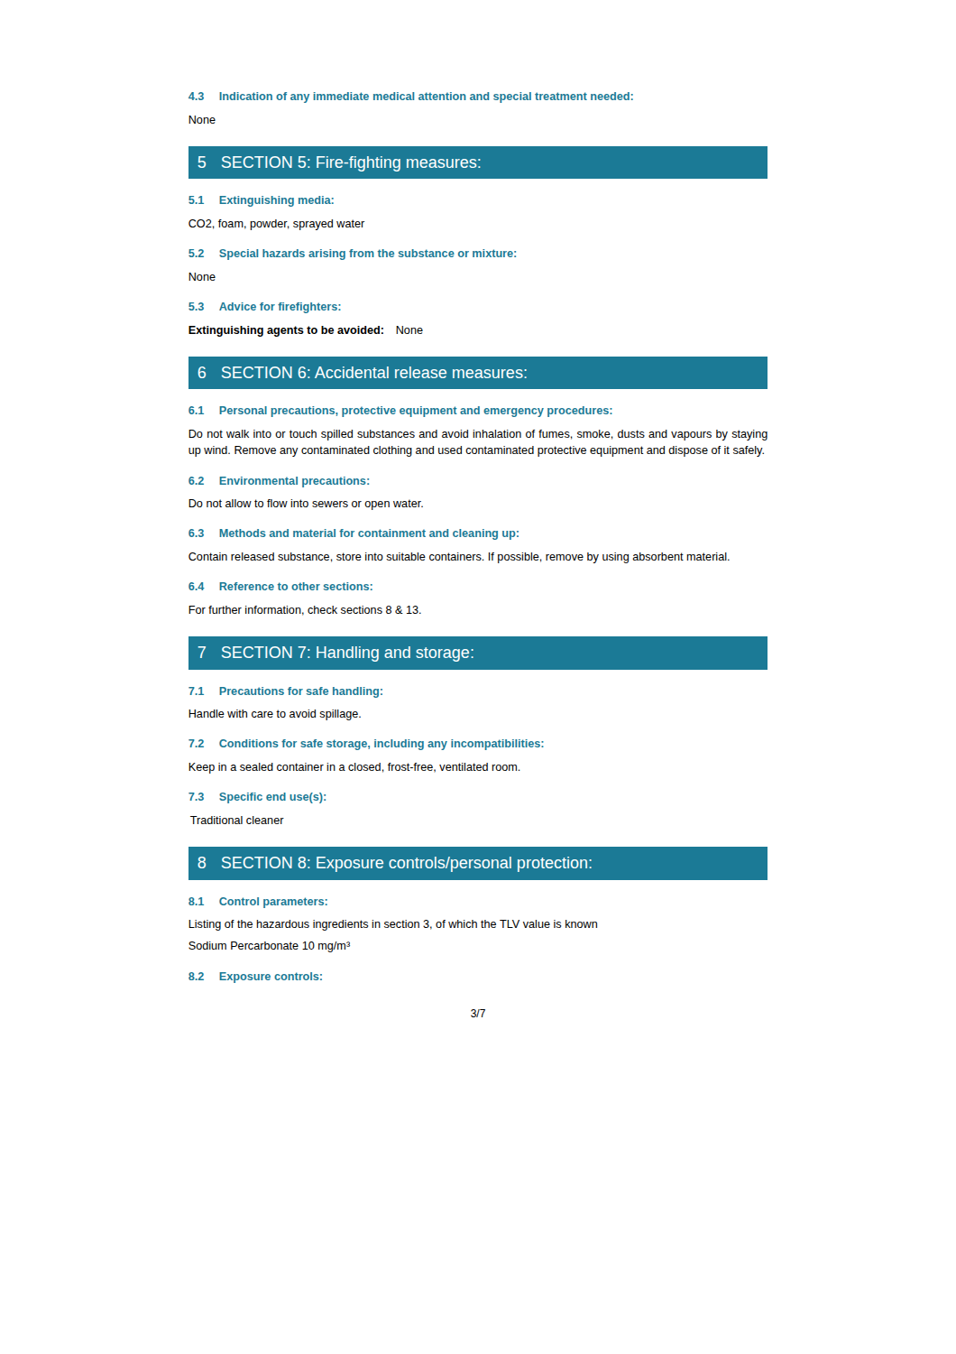4.3 Indication of any immediate medical attention and special treatment needed:
None
5 SECTION 5: Fire-fighting measures:
5.1 Extinguishing media:
CO2, foam, powder, sprayed water
5.2 Special hazards arising from the substance or mixture:
None
5.3 Advice for firefighters:
Extinguishing agents to be avoided: None
6 SECTION 6: Accidental release measures:
6.1 Personal precautions, protective equipment and emergency procedures:
Do not walk into or touch spilled substances and avoid inhalation of fumes, smoke, dusts and vapours by staying up wind. Remove any contaminated clothing and used contaminated protective equipment and dispose of it safely.
6.2 Environmental precautions:
Do not allow to flow into sewers or open water.
6.3 Methods and material for containment and cleaning up:
Contain released substance, store into suitable containers. If possible, remove by using absorbent material.
6.4 Reference to other sections:
For further information, check sections 8 & 13.
7 SECTION 7: Handling and storage:
7.1 Precautions for safe handling:
Handle with care to avoid spillage.
7.2 Conditions for safe storage, including any incompatibilities:
Keep in a sealed container in a closed, frost-free, ventilated room.
7.3 Specific end use(s):
Traditional cleaner
8 SECTION 8: Exposure controls/personal protection:
8.1 Control parameters:
Listing of the hazardous ingredients in section 3, of which the TLV value is known
Sodium Percarbonate 10 mg/m³
8.2 Exposure controls:
3/7